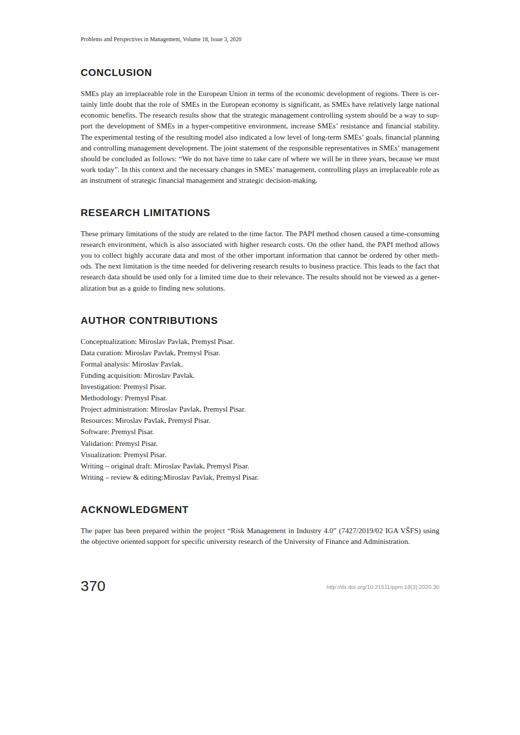Problems and Perspectives in Management, Volume 18, Issue 3, 2020
CONCLUSION
SMEs play an irreplaceable role in the European Union in terms of the economic development of regions. There is certainly little doubt that the role of SMEs in the European economy is significant, as SMEs have relatively large national economic benefits. The research results show that the strategic management controlling system should be a way to support the development of SMEs in a hyper-competitive environment, increase SMEs’ resistance and financial stability. The experimental testing of the resulting model also indicated a low level of long-term SMEs’ goals, financial planning and controlling management development. The joint statement of the responsible representatives in SMEs’ management should be concluded as follows: “We do not have time to take care of where we will be in three years, because we must work today”. In this context and the necessary changes in SMEs’ management, controlling plays an irreplaceable role as an instrument of strategic financial management and strategic decision-making.
RESEARCH LIMITATIONS
These primary limitations of the study are related to the time factor. The PAPI method chosen caused a time-consuming research environment, which is also associated with higher research costs. On the other hand, the PAPI method allows you to collect highly accurate data and most of the other important information that cannot be ordered by other methods. The next limitation is the time needed for delivering research results to business practice. This leads to the fact that research data should be used only for a limited time due to their relevance. The results should not be viewed as a generalization but as a guide to finding new solutions.
AUTHOR CONTRIBUTIONS
Conceptualization: Miroslav Pavlak, Premysl Pisar.
Data curation: Miroslav Pavlak, Premysl Pisar.
Formal analysis: Miroslav Pavlak.
Funding acquisition: Miroslav Pavlak.
Investigation: Premysl Pisar.
Methodology: Premysl Pisar.
Project administration: Miroslav Pavlak, Premysl Pisar.
Resources: Miroslav Pavlak, Premysl Pisar.
Software: Premysl Pisar.
Validation: Premysl Pisar.
Visualization: Premysl Pisar.
Writing – original draft: Miroslav Pavlak, Premysl Pisar.
Writing – review & editing:Miroslav Pavlak, Premysl Pisar.
ACKNOWLEDGMENT
The paper has been prepared within the project “Risk Management in Industry 4.0” (7427/2019/02 IGA VŠFS) using the objective oriented support for specific university research of the University of Finance and Administration.
370
http://dx.doi.org/10.21511/ppm.18(3).2020.30